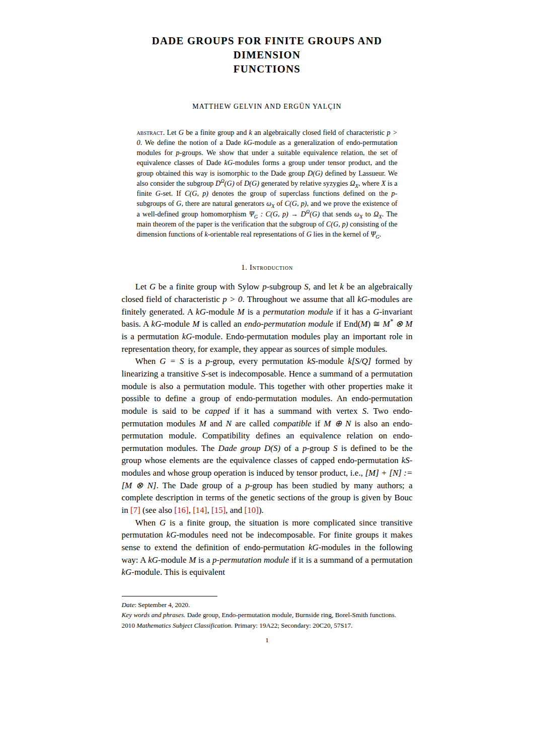Dade groups for finite groups and dimension
functions
Matthew Gelvin and Ergün Yalçin
Abstract. Let G be a finite group and k an algebraically closed field of characteristic p > 0. We define the notion of a Dade kG-module as a generalization of endo-permutation modules for p-groups. We show that under a suitable equivalence relation, the set of equivalence classes of Dade kG-modules forms a group under tensor product, and the group obtained this way is isomorphic to the Dade group D(G) defined by Lassueur. We also consider the subgroup DΩ(G) of D(G) generated by relative syzygies ΩX, where X is a finite G-set. If C(G, p) denotes the group of superclass functions defined on the p-subgroups of G, there are natural generators ωX of C(G, p), and we prove the existence of a well-defined group homomorphism ΨG : C(G, p) → DΩ(G) that sends ωX to ΩX. The main theorem of the paper is the verification that the subgroup of C(G, p) consisting of the dimension functions of k-orientable real representations of G lies in the kernel of ΨG.
1. Introduction
Let G be a finite group with Sylow p-subgroup S, and let k be an algebraically closed field of characteristic p > 0. Throughout we assume that all kG-modules are finitely generated. A kG-module M is a permutation module if it has a G-invariant basis. A kG-module M is called an endo-permutation module if End(M) ≅ M* ⊗ M is a permutation kG-module. Endo-permutation modules play an important role in representation theory, for example, they appear as sources of simple modules.
When G = S is a p-group, every permutation kS-module k[S/Q] formed by linearizing a transitive S-set is indecomposable. Hence a summand of a permutation module is also a permutation module. This together with other properties make it possible to define a group of endo-permutation modules. An endo-permutation module is said to be capped if it has a summand with vertex S. Two endo-permutation modules M and N are called compatible if M ⊕ N is also an endo-permutation module. Compatibility defines an equivalence relation on endo-permutation modules. The Dade group D(S) of a p-group S is defined to be the group whose elements are the equivalence classes of capped endo-permutation kS-modules and whose group operation is induced by tensor product, i.e., [M] + [N] := [M ⊗ N]. The Dade group of a p-group has been studied by many authors; a complete description in terms of the genetic sections of the group is given by Bouc in [7] (see also [16], [14], [15], and [10]).
When G is a finite group, the situation is more complicated since transitive permutation kG-modules need not be indecomposable. For finite groups it makes sense to extend the definition of endo-permutation kG-modules in the following way: A kG-module M is a p-permutation module if it is a summand of a permutation kG-module. This is equivalent
Date: September 4, 2020.
Key words and phrases. Dade group, Endo-permutation module, Burnside ring, Borel-Smith functions.
2010 Mathematics Subject Classification. Primary: 19A22; Secondary: 20C20, 57S17.
1